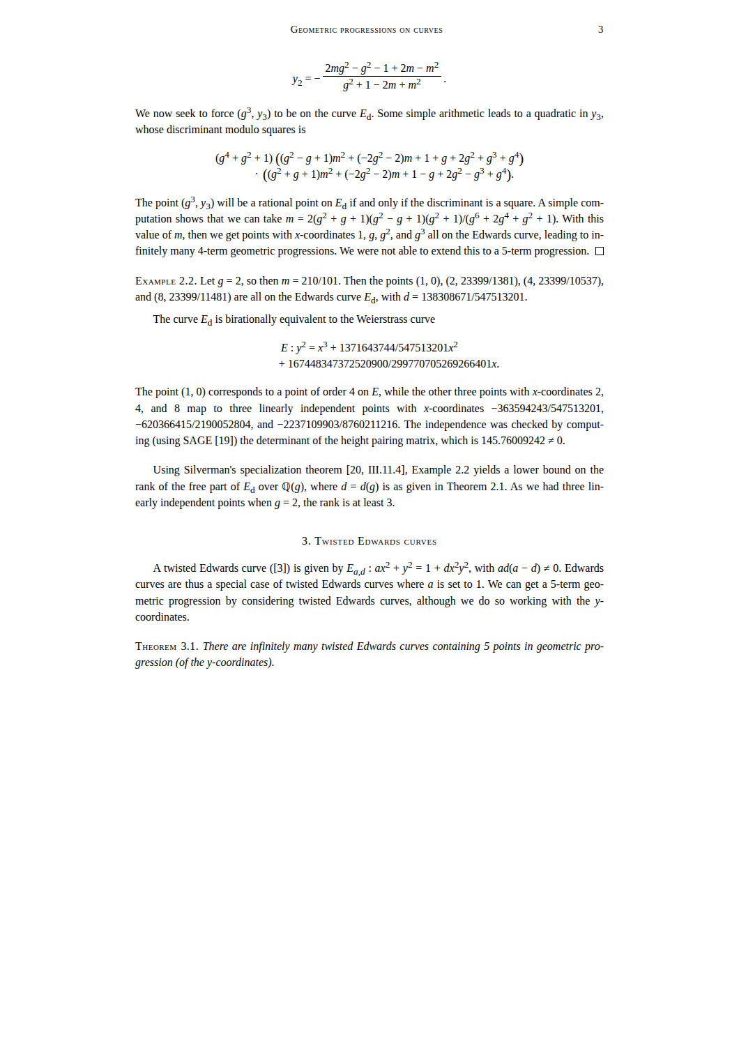Geometric progressions on curves 3
y2 = −2mg2 − g2 − 1 + 2m − m2 g2 + 1 − 2m + m2.
We now seek to force (g3, y3) to be on the curve Ed. Some simple arithmetic leads to a quadratic in y3, whose discriminant modulo squares is
(g4 + g2 + 1) ((g2 − g + 1)m2 + (−2g2 − 2)m + 1 + g + 2g2 + g3 + g4) · ((g2 + g + 1)m2 + (−2g2 − 2)m + 1 − g + 2g2 − g3 + g4).
The point (g3, y3) will be a rational point on Ed if and only if the discriminant is a square. A simple computation shows that we can take m = 2(g2 + g + 1)(g2 − g + 1)(g2 + 1)/(g6 + 2g4 + g2 + 1). With this value of m, then we get points with x-coordinates 1, g, g2, and g3 all on the Edwards curve, leading to infinitely many 4-term geometric progressions. We were not able to extend this to a 5-term progression.
Example 2.2. Let g = 2, so then m = 210/101. Then the points (1, 0), (2, 23399/1381), (4, 23399/10537), and (8, 23399/11481) are all on the Edwards curve Ed, with d = 138308671/547513201.
The curve Ed is birationally equivalent to the Weierstrass curve
E : y2 = x3 + 1371643744/547513201x2 + 167448347372520900/299770705269266401x.
The point (1, 0) corresponds to a point of order 4 on E, while the other three points with x-coordinates 2, 4, and 8 map to three linearly independent points with x-coordinates −363594243/547513201, −620366415/2190052804, and −2237109903/8760211216. The independence was checked by computing (using SAGE [19]) the determinant of the height pairing matrix, which is 145.76009242 ≠ 0.
Using Silverman's specialization theorem [20, III.11.4], Example 2.2 yields a lower bound on the rank of the free part of Ed over ℚ(g), where d = d(g) is as given in Theorem 2.1. As we had three linearly independent points when g = 2, the rank is at least 3.
3. Twisted Edwards curves
A twisted Edwards curve ([3]) is given by Ea,d : ax2 + y2 = 1 + dx2y2, with ad(a − d) ≠ 0. Edwards curves are thus a special case of twisted Edwards curves where a is set to 1. We can get a 5-term geometric progression by considering twisted Edwards curves, although we do so working with the y-coordinates.
Theorem 3.1. There are infinitely many twisted Edwards curves containing 5 points in geometric progression (of the y-coordinates).